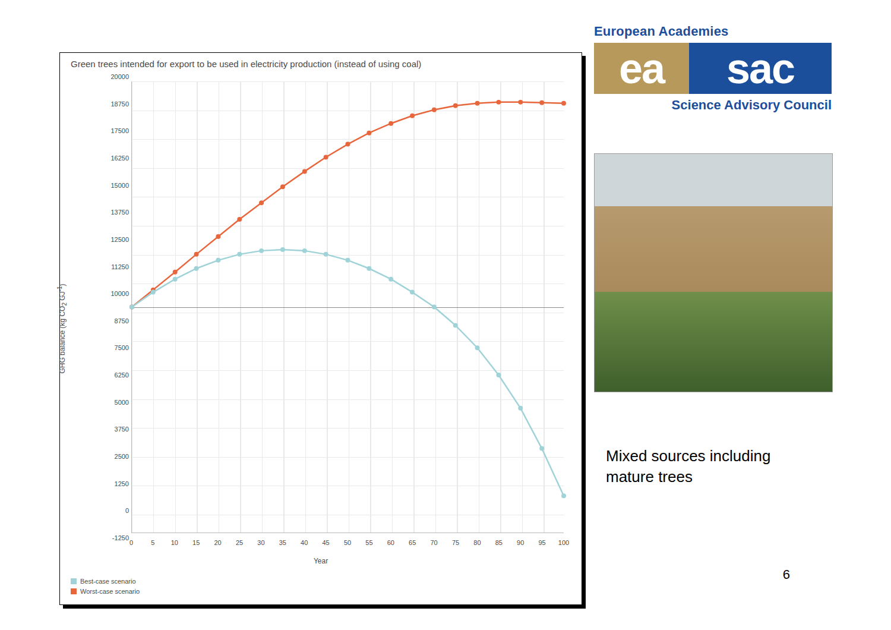Green trees intended for export to be used in electricity production (instead of using coal)
GHG balance (kg CO2 GJ-1)
20000 18750 17500 16250 15000 13750 12500 11250 10000 8750 7500 6250 5000 3750 2500 1250 0 -1250
0 5 10 15 20 25 30 35 40 45 50 55 60 65 70 75 80 85 90 95 100
Year
Best-case scenario
Worst-case scenario
European Academies
ea
sac
Science Advisory Council
Mixed sources including mature trees
6